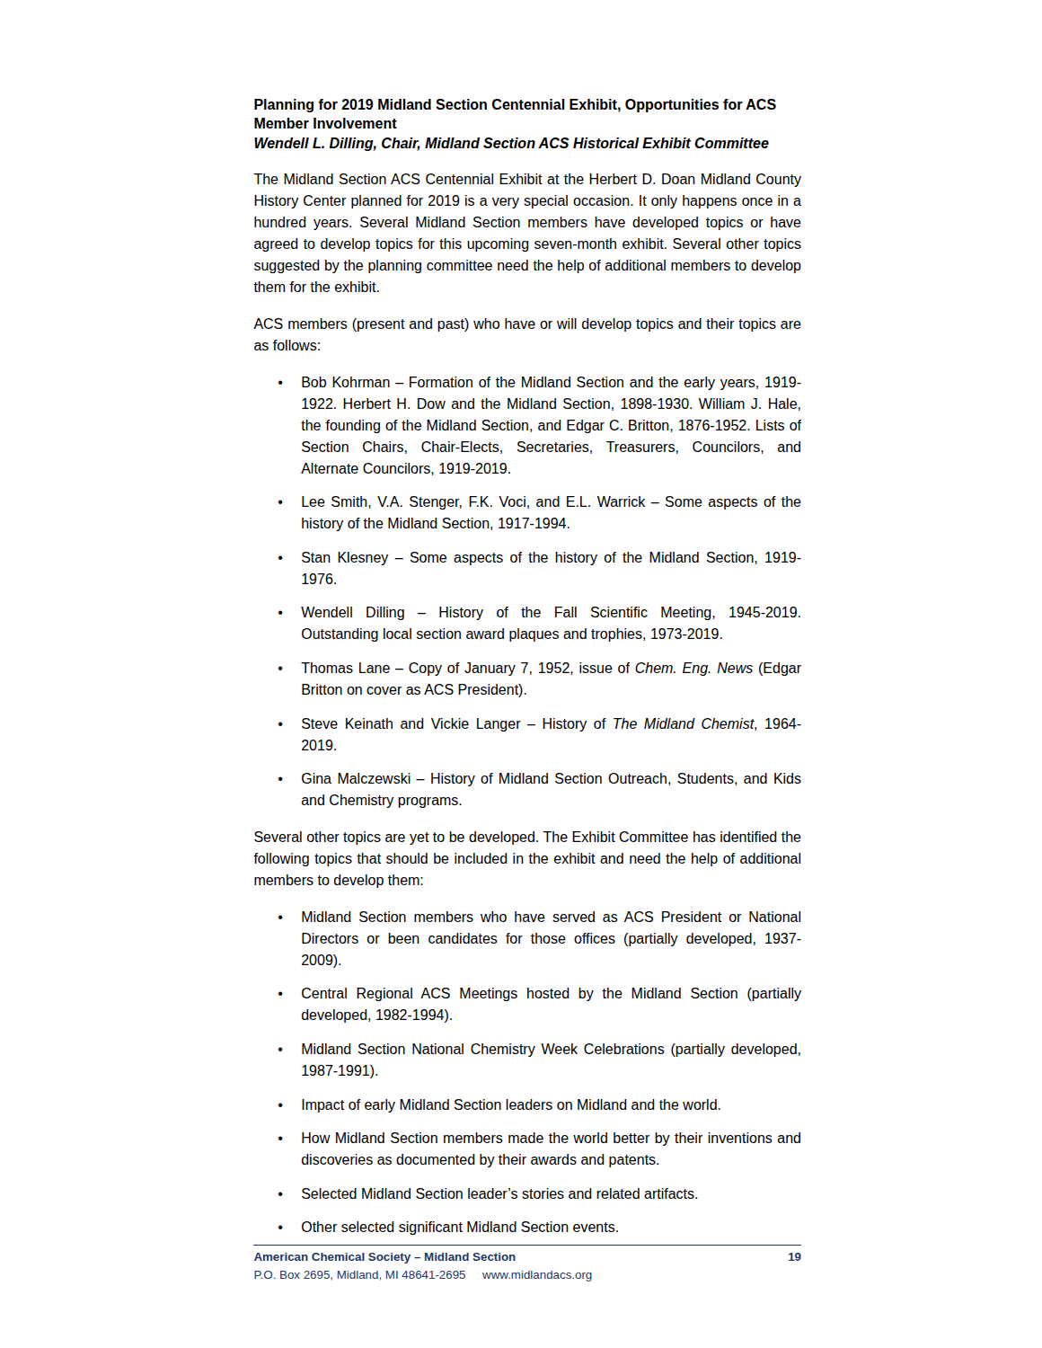Planning for 2019 Midland Section Centennial Exhibit, Opportunities for ACS Member Involvement
Wendell L. Dilling, Chair, Midland Section ACS Historical Exhibit Committee
The Midland Section ACS Centennial Exhibit at the Herbert D. Doan Midland County History Center planned for 2019 is a very special occasion. It only happens once in a hundred years. Several Midland Section members have developed topics or have agreed to develop topics for this upcoming seven-month exhibit. Several other topics suggested by the planning committee need the help of additional members to develop them for the exhibit.
ACS members (present and past) who have or will develop topics and their topics are as follows:
Bob Kohrman – Formation of the Midland Section and the early years, 1919-1922. Herbert H. Dow and the Midland Section, 1898-1930. William J. Hale, the founding of the Midland Section, and Edgar C. Britton, 1876-1952. Lists of Section Chairs, Chair-Elects, Secretaries, Treasurers, Councilors, and Alternate Councilors, 1919-2019.
Lee Smith, V.A. Stenger, F.K. Voci, and E.L. Warrick – Some aspects of the history of the Midland Section, 1917-1994.
Stan Klesney – Some aspects of the history of the Midland Section, 1919-1976.
Wendell Dilling – History of the Fall Scientific Meeting, 1945-2019. Outstanding local section award plaques and trophies, 1973-2019.
Thomas Lane – Copy of January 7, 1952, issue of Chem. Eng. News (Edgar Britton on cover as ACS President).
Steve Keinath and Vickie Langer – History of The Midland Chemist, 1964-2019.
Gina Malczewski – History of Midland Section Outreach, Students, and Kids and Chemistry programs.
Several other topics are yet to be developed. The Exhibit Committee has identified the following topics that should be included in the exhibit and need the help of additional members to develop them:
Midland Section members who have served as ACS President or National Directors or been candidates for those offices (partially developed, 1937-2009).
Central Regional ACS Meetings hosted by the Midland Section (partially developed, 1982-1994).
Midland Section National Chemistry Week Celebrations (partially developed, 1987-1991).
Impact of early Midland Section leaders on Midland and the world.
How Midland Section members made the world better by their inventions and discoveries as documented by their awards and patents.
Selected Midland Section leader’s stories and related artifacts.
Other selected significant Midland Section events.
American Chemical Society – Midland Section 19
P.O. Box 2695, Midland, MI 48641-2695 www.midlandacs.org